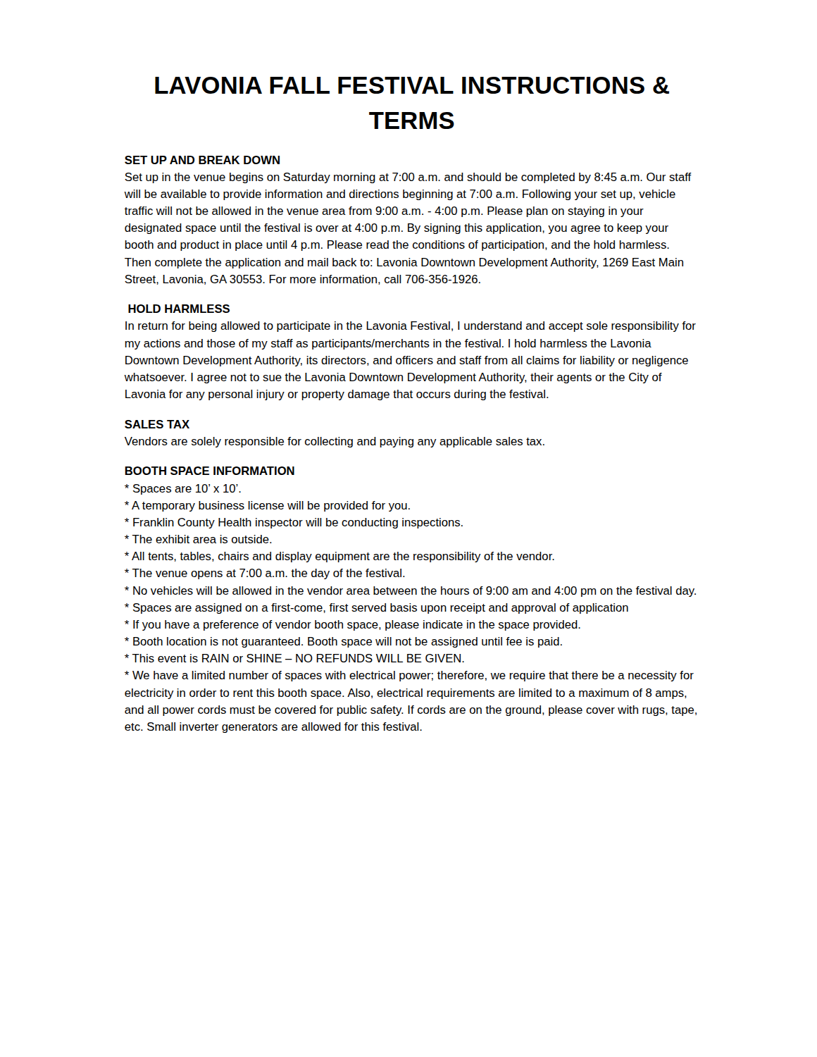LAVONIA FALL FESTIVAL INSTRUCTIONS & TERMS
Set up and break down
Set up in the venue begins on Saturday morning at 7:00 a.m. and should be completed by 8:45 a.m. Our staff will be available to provide information and directions beginning at 7:00 a.m. Following your set up, vehicle traffic will not be allowed in the venue area from 9:00 a.m. - 4:00 p.m. Please plan on staying in your designated space until the festival is over at 4:00 p.m. By signing this application, you agree to keep your booth and product in place until 4 p.m. Please read the conditions of participation, and the hold harmless. Then complete the application and mail back to: Lavonia Downtown Development Authority, 1269 East Main Street, Lavonia, GA 30553. For more information, call 706-356-1926.
Hold harmless
In return for being allowed to participate in the Lavonia Festival, I understand and accept sole responsibility for my actions and those of my staff as participants/merchants in the festival. I hold harmless the Lavonia Downtown Development Authority, its directors, and officers and staff from all claims for liability or negligence whatsoever. I agree not to sue the Lavonia Downtown Development Authority, their agents or the City of Lavonia for any personal injury or property damage that occurs during the festival.
Sales tax
Vendors are solely responsible for collecting and paying any applicable sales tax.
Booth space information
* Spaces are 10’ x 10’.
* A temporary business license will be provided for you.
* Franklin County Health inspector will be conducting inspections.
* The exhibit area is outside.
* All tents, tables, chairs and display equipment are the responsibility of the vendor.
* The venue opens at 7:00 a.m. the day of the festival.
* No vehicles will be allowed in the vendor area between the hours of 9:00 am and 4:00 pm on the festival day.
* Spaces are assigned on a first-come, first served basis upon receipt and approval of application
* If you have a preference of vendor booth space, please indicate in the space provided.
* Booth location is not guaranteed. Booth space will not be assigned until fee is paid.
* This event is RAIN or SHINE – NO REFUNDS WILL BE GIVEN.
* We have a limited number of spaces with electrical power; therefore, we require that there be a necessity for electricity in order to rent this booth space. Also, electrical requirements are limited to a maximum of 8 amps, and all power cords must be covered for public safety. If cords are on the ground, please cover with rugs, tape, etc. Small inverter generators are allowed for this festival.